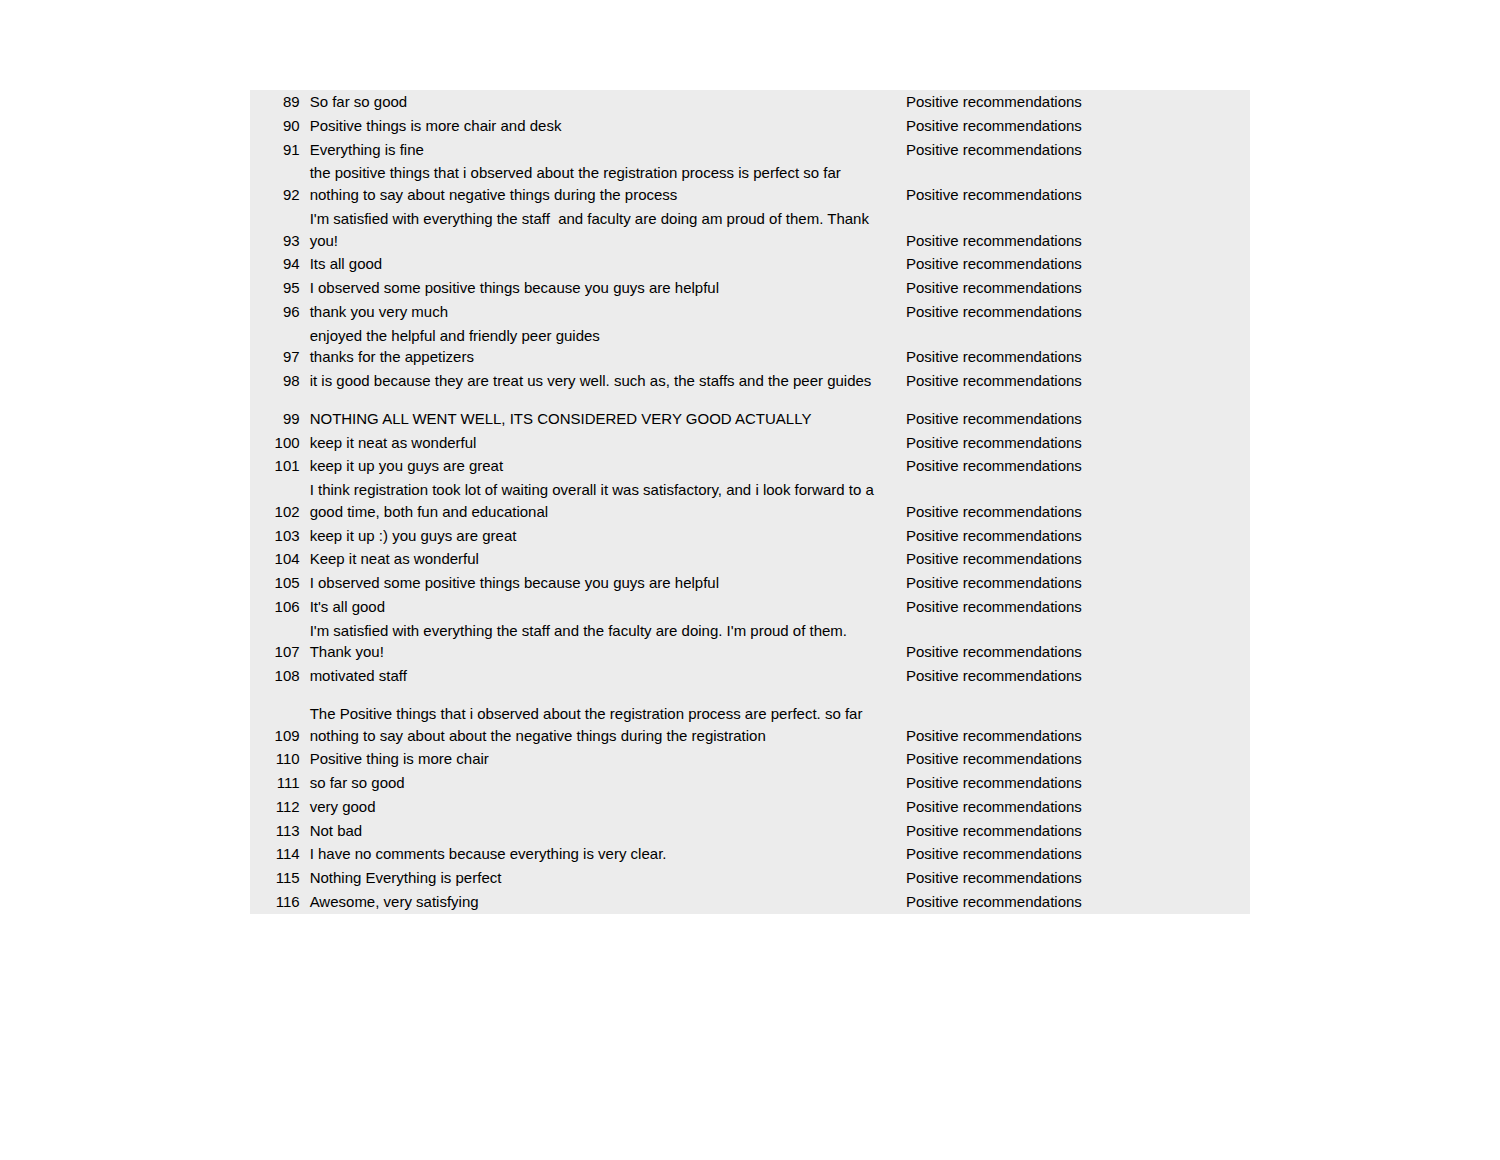| 89 | So far so good | Positive recommendations |
| 90 | Positive things is more chair and desk | Positive recommendations |
| 91 | Everything is fine | Positive recommendations |
| 92 | the positive things that i observed about the registration process is perfect so far nothing to say about negative things during the process | Positive recommendations |
| 93 | I'm satisfied with everything the staff and faculty are doing am proud of them. Thank you! | Positive recommendations |
| 94 | Its all good | Positive recommendations |
| 95 | I observed some positive things because you guys are helpful | Positive recommendations |
| 96 | thank you very much | Positive recommendations |
| 97 | enjoyed the helpful and friendly peer guides thanks for the appetizers | Positive recommendations |
| 98 | it is good because they are treat us very well. such as, the staffs and the peer guides | Positive recommendations |
| 99 | NOTHING ALL WENT WELL, ITS CONSIDERED VERY GOOD ACTUALLY | Positive recommendations |
| 100 | keep it neat as wonderful | Positive recommendations |
| 101 | keep it up you guys are great | Positive recommendations |
| 102 | I think registration took lot of waiting overall it was satisfactory, and i look forward to a good time, both fun and educational | Positive recommendations |
| 103 | keep it up :) you guys are great | Positive recommendations |
| 104 | Keep it neat as wonderful | Positive recommendations |
| 105 | I observed some positive things because you guys are helpful | Positive recommendations |
| 106 | It's all good | Positive recommendations |
| 107 | I'm satisfied with everything the staff and the faculty are doing. I'm proud of them. Thank you! | Positive recommendations |
| 108 | motivated staff | Positive recommendations |
| 109 | The Positive things that i observed about the registration process are perfect. so far nothing to say about about the negative things during the registration | Positive recommendations |
| 110 | Positive thing is more chair | Positive recommendations |
| 111 | so far so good | Positive recommendations |
| 112 | very good | Positive recommendations |
| 113 | Not bad | Positive recommendations |
| 114 | I have no comments because everything is very clear. | Positive recommendations |
| 115 | Nothing Everything is perfect | Positive recommendations |
| 116 | Awesome, very satisfying | Positive recommendations |